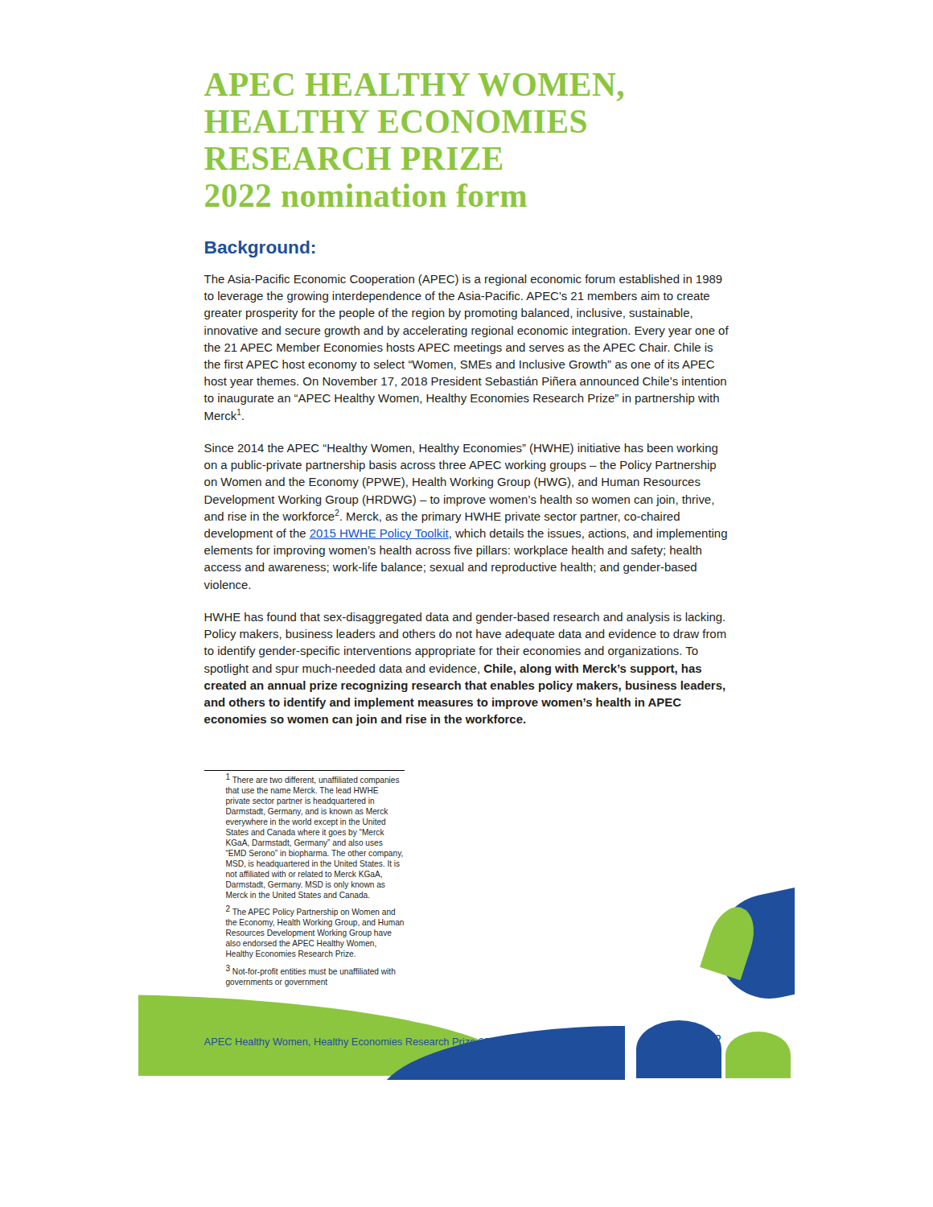APEC Healthy Women,
Healthy Economies
Research Prize
2022 Nomination Form
Background:
The Asia-Pacific Economic Cooperation (APEC) is a regional economic forum established in 1989 to leverage the growing interdependence of the Asia-Pacific. APEC's 21 members aim to create greater prosperity for the people of the region by promoting balanced, inclusive, sustainable, innovative and secure growth and by accelerating regional economic integration. Every year one of the 21 APEC Member Economies hosts APEC meetings and serves as the APEC Chair. Chile is the first APEC host economy to select “Women, SMEs and Inclusive Growth” as one of its APEC host year themes. On November 17, 2018 President Sebastián Piñera announced Chile’s intention to inaugurate an “APEC Healthy Women, Healthy Economies Research Prize” in partnership with Merck1.
Since 2014 the APEC “Healthy Women, Healthy Economies” (HWHE) initiative has been working on a public-private partnership basis across three APEC working groups – the Policy Partnership on Women and the Economy (PPWE), Health Working Group (HWG), and Human Resources Development Working Group (HRDWG) – to improve women’s health so women can join, thrive, and rise in the workforce2. Merck, as the primary HWHE private sector partner, co-chaired development of the 2015 HWHE Policy Toolkit, which details the issues, actions, and implementing elements for improving women’s health across five pillars: workplace health and safety; health access and awareness; work-life balance; sexual and reproductive health; and gender-based violence.
HWHE has found that sex-disaggregated data and gender-based research and analysis is lacking. Policy makers, business leaders and others do not have adequate data and evidence to draw from to identify gender-specific interventions appropriate for their economies and organizations. To spotlight and spur much-needed data and evidence, Chile, along with Merck’s support, has created an annual prize recognizing research that enables policy makers, business leaders, and others to identify and implement measures to improve women’s health in APEC economies so women can join and rise in the workforce.
1 There are two different, unaffiliated companies that use the name Merck. The lead HWHE private sector partner is headquartered in Darmstadt, Germany, and is known as Merck everywhere in the world except in the United States and Canada where it goes by “Merck KGaA, Darmstadt, Germany” and also uses “EMD Serono” in biopharma. The other company, MSD, is headquartered in the United States. It is not affiliated with or related to Merck KGaA, Darmstadt, Germany. MSD is only known as Merck in the United States and Canada.
2 The APEC Policy Partnership on Women and the Economy, Health Working Group, and Human Resources Development Working Group have also endorsed the APEC Healthy Women, Healthy Economies Research Prize.
3 Not-for-profit entities must be unaffiliated with governments or government
APEC Healthy Women, Healthy Economies Research Prize 2022 Nomination Form
2